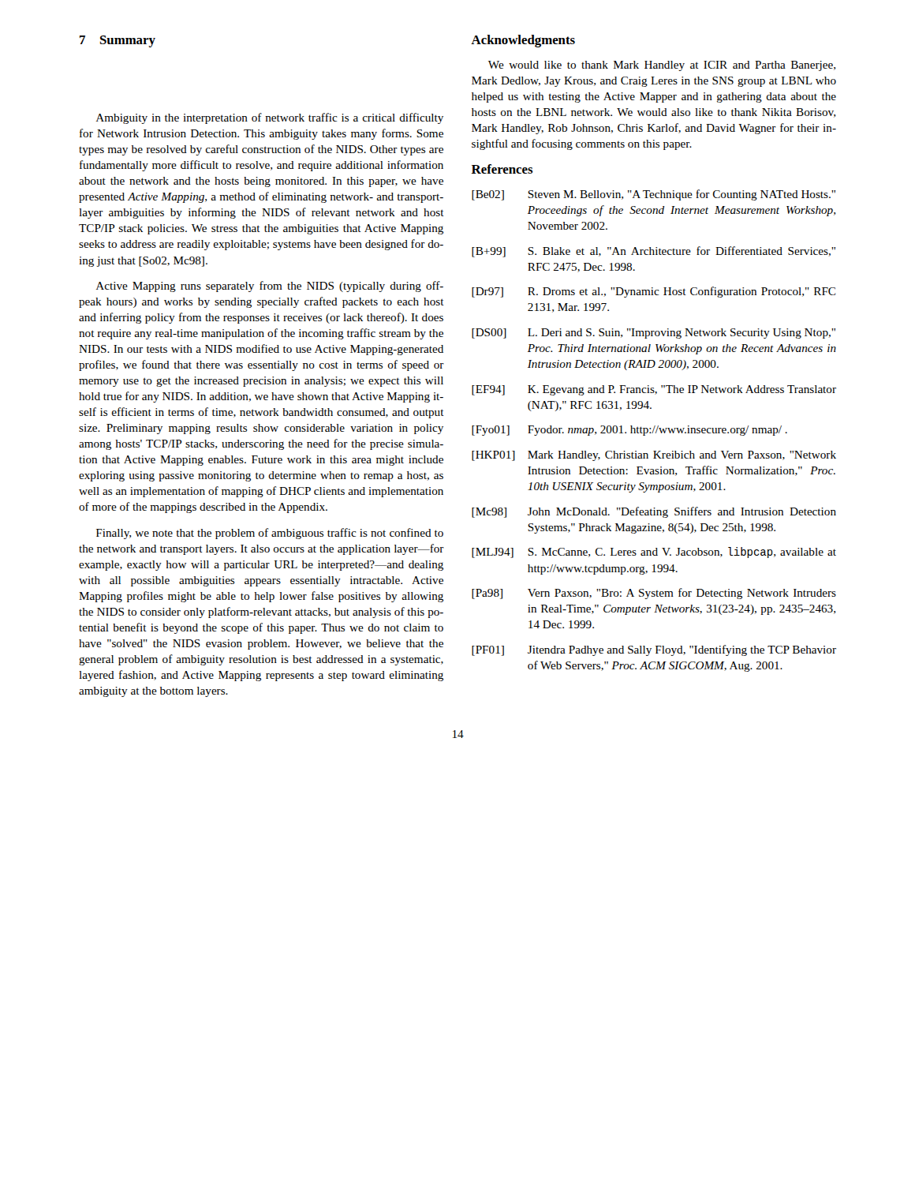7 Summary
Ambiguity in the interpretation of network traffic is a critical difficulty for Network Intrusion Detection. This ambiguity takes many forms. Some types may be resolved by careful construction of the NIDS. Other types are fundamentally more difficult to resolve, and require additional information about the network and the hosts being monitored. In this paper, we have presented Active Mapping, a method of eliminating network- and transport-layer ambiguities by informing the NIDS of relevant network and host TCP/IP stack policies. We stress that the ambiguities that Active Mapping seeks to address are readily exploitable; systems have been designed for doing just that [So02, Mc98].
Active Mapping runs separately from the NIDS (typically during off-peak hours) and works by sending specially crafted packets to each host and inferring policy from the responses it receives (or lack thereof). It does not require any real-time manipulation of the incoming traffic stream by the NIDS. In our tests with a NIDS modified to use Active Mapping-generated profiles, we found that there was essentially no cost in terms of speed or memory use to get the increased precision in analysis; we expect this will hold true for any NIDS. In addition, we have shown that Active Mapping itself is efficient in terms of time, network bandwidth consumed, and output size. Preliminary mapping results show considerable variation in policy among hosts' TCP/IP stacks, underscoring the need for the precise simulation that Active Mapping enables. Future work in this area might include exploring using passive monitoring to determine when to remap a host, as well as an implementation of mapping of DHCP clients and implementation of more of the mappings described in the Appendix.
Finally, we note that the problem of ambiguous traffic is not confined to the network and transport layers. It also occurs at the application layer—for example, exactly how will a particular URL be interpreted?—and dealing with all possible ambiguities appears essentially intractable. Active Mapping profiles might be able to help lower false positives by allowing the NIDS to consider only platform-relevant attacks, but analysis of this potential benefit is beyond the scope of this paper. Thus we do not claim to have "solved" the NIDS evasion problem. However, we believe that the general problem of ambiguity resolution is best addressed in a systematic, layered fashion, and Active Mapping represents a step toward eliminating ambiguity at the bottom layers.
Acknowledgments
We would like to thank Mark Handley at ICIR and Partha Banerjee, Mark Dedlow, Jay Krous, and Craig Leres in the SNS group at LBNL who helped us with testing the Active Mapper and in gathering data about the hosts on the LBNL network. We would also like to thank Nikita Borisov, Mark Handley, Rob Johnson, Chris Karlof, and David Wagner for their insightful and focusing comments on this paper.
References
[Be02] Steven M. Bellovin, "A Technique for Counting NATted Hosts." Proceedings of the Second Internet Measurement Workshop, November 2002.
[B+99] S. Blake et al, "An Architecture for Differentiated Services," RFC 2475, Dec. 1998.
[Dr97] R. Droms et al., "Dynamic Host Configuration Protocol," RFC 2131, Mar. 1997.
[DS00] L. Deri and S. Suin, "Improving Network Security Using Ntop," Proc. Third International Workshop on the Recent Advances in Intrusion Detection (RAID 2000), 2000.
[EF94] K. Egevang and P. Francis, "The IP Network Address Translator (NAT)," RFC 1631, 1994.
[Fyo01] Fyodor. nmap, 2001. http://www.insecure.org/ nmap/ .
[HKP01] Mark Handley, Christian Kreibich and Vern Paxson, "Network Intrusion Detection: Evasion, Traffic Normalization," Proc. 10th USENIX Security Symposium, 2001.
[Mc98] John McDonald. "Defeating Sniffers and Intrusion Detection Systems," Phrack Magazine, 8(54), Dec 25th, 1998.
[MLJ94] S. McCanne, C. Leres and V. Jacobson, libpcap, available at http://www.tcpdump.org, 1994.
[Pa98] Vern Paxson, "Bro: A System for Detecting Network Intruders in Real-Time," Computer Networks, 31(23-24), pp. 2435–2463, 14 Dec. 1999.
[PF01] Jitendra Padhye and Sally Floyd, "Identifying the TCP Behavior of Web Servers," Proc. ACM SIGCOMM, Aug. 2001.
14